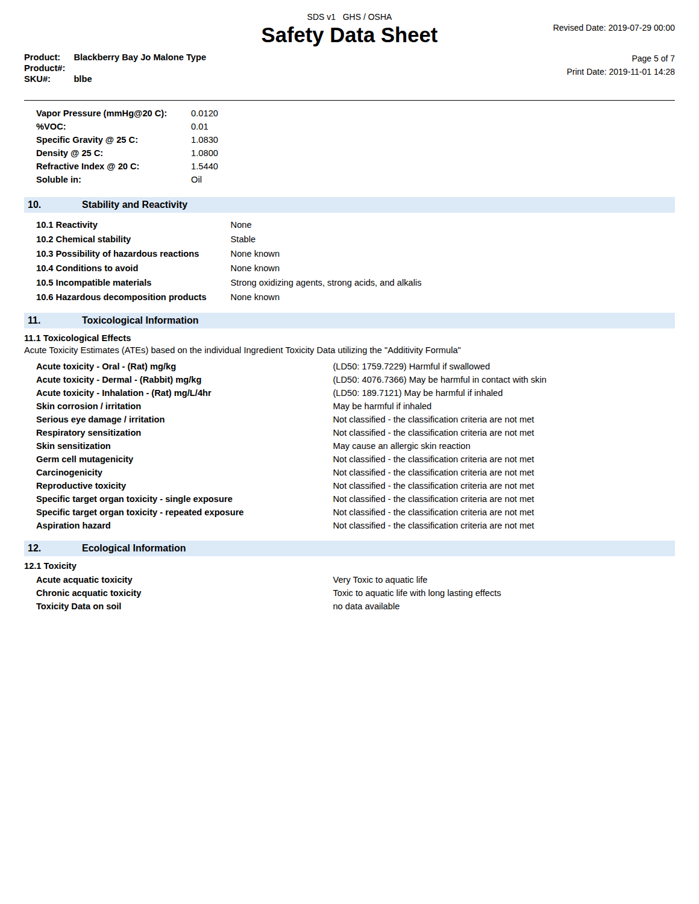SDS v1 GHS / OSHA
Revised Date: 2019-07-29 00:00
Safety Data Sheet
| Product: | Blackberry Bay Jo Malone Type |
| Product#: | |
| SKU#: | blbe |
Page 5 of 7
Print Date: 2019-11-01 14:28
| Vapor Pressure (mmHg@20 C): | 0.0120 |
| %VOC: | 0.01 |
| Specific Gravity @ 25 C: | 1.0830 |
| Density @ 25 C: | 1.0800 |
| Refractive Index @ 20 C: | 1.5440 |
| Soluble in: | Oil |
10. Stability and Reactivity
| 10.1 Reactivity | None |
| 10.2 Chemical stability | Stable |
| 10.3 Possibility of hazardous reactions | None known |
| 10.4 Conditions to avoid | None known |
| 10.5 Incompatible materials | Strong oxidizing agents, strong acids, and alkalis |
| 10.6 Hazardous decomposition products | None known |
11. Toxicological Information
11.1 Toxicological Effects
Acute Toxicity Estimates (ATEs) based on the individual Ingredient Toxicity Data utilizing the "Additivity Formula"
| Acute toxicity - Oral - (Rat) mg/kg | (LD50: 1759.7229) Harmful if swallowed |
| Acute toxicity - Dermal - (Rabbit) mg/kg | (LD50: 4076.7366) May be harmful in contact with skin |
| Acute toxicity - Inhalation - (Rat) mg/L/4hr | (LD50: 189.7121) May be harmful if inhaled |
| Skin corrosion / irritation | May be harmful if inhaled |
| Serious eye damage / irritation | Not classified - the classification criteria are not met |
| Respiratory sensitization | Not classified - the classification criteria are not met |
| Skin sensitization | May cause an allergic skin reaction |
| Germ cell mutagenicity | Not classified - the classification criteria are not met |
| Carcinogenicity | Not classified - the classification criteria are not met |
| Reproductive toxicity | Not classified - the classification criteria are not met |
| Specific target organ toxicity - single exposure | Not classified - the classification criteria are not met |
| Specific target organ toxicity - repeated exposure | Not classified - the classification criteria are not met |
| Aspiration hazard | Not classified - the classification criteria are not met |
12. Ecological Information
12.1 Toxicity
| Acute acquatic toxicity | Very Toxic to aquatic life |
| Chronic acquatic toxicity | Toxic to aquatic life with long lasting effects |
| Toxicity Data on soil | no data available |